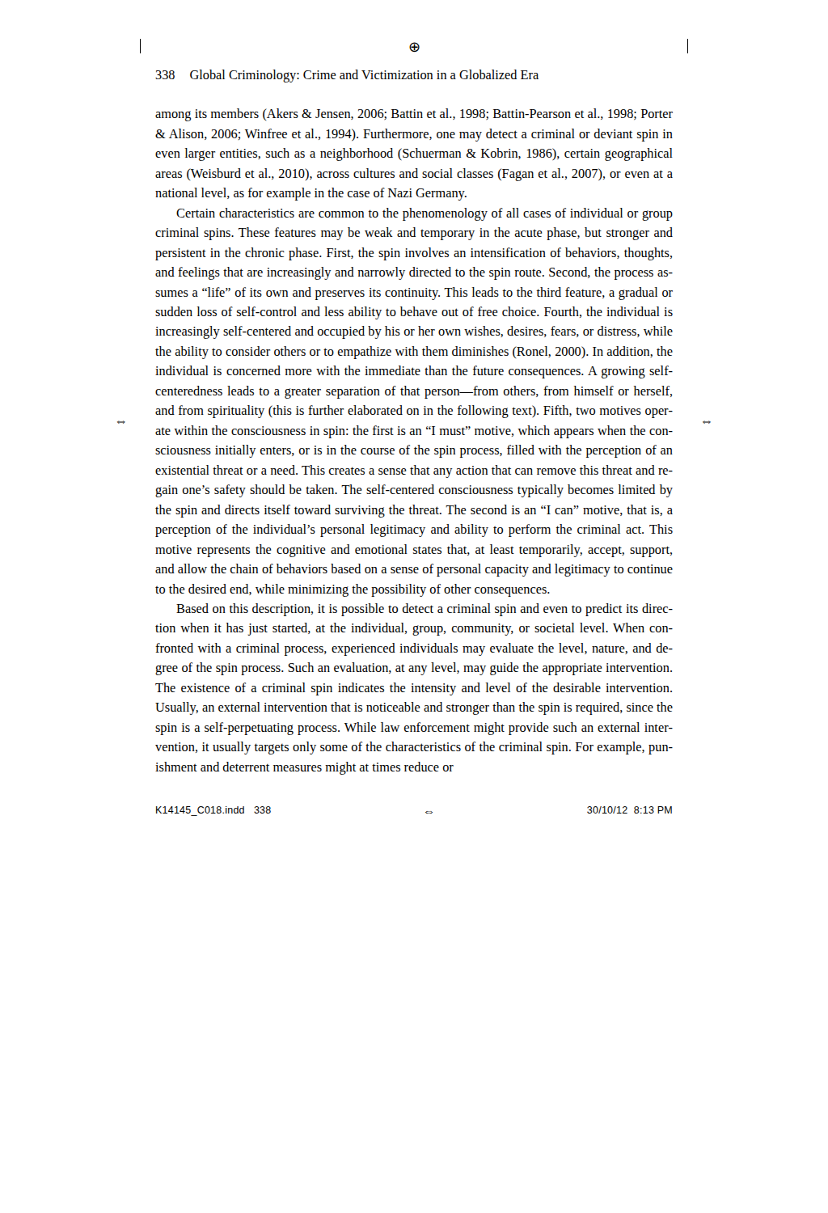⊕
⇔ ⇔
338 Global Criminology: Crime and Victimization in a Globalized Era
among its members (Akers & Jensen, 2006; Battin et al., 1998; Battin-Pearson et al., 1998; Porter & Alison, 2006; Winfree et al., 1994). Furthermore, one may detect a criminal or deviant spin in even larger entities, such as a neighborhood (Schuerman & Kobrin, 1986), certain geographical areas (Weisburd et al., 2010), across cultures and social classes (Fagan et al., 2007), or even at a national level, as for example in the case of Nazi Germany.
Certain characteristics are common to the phenomenology of all cases of individual or group criminal spins. These features may be weak and temporary in the acute phase, but stronger and persistent in the chronic phase. First, the spin involves an intensification of behaviors, thoughts, and feelings that are increasingly and narrowly directed to the spin route. Second, the process assumes a “life” of its own and preserves its continuity. This leads to the third feature, a gradual or sudden loss of self-control and less ability to behave out of free choice. Fourth, the individual is increasingly self-centered and occupied by his or her own wishes, desires, fears, or distress, while the ability to consider others or to empathize with them diminishes (Ronel, 2000). In addition, the individual is concerned more with the immediate than the future consequences. A growing self-centeredness leads to a greater separation of that person—from others, from himself or herself, and from spirituality (this is further elaborated on in the following text). Fifth, two motives operate within the consciousness in spin: the first is an “I must” motive, which appears when the consciousness initially enters, or is in the course of the spin process, filled with the perception of an existential threat or a need. This creates a sense that any action that can remove this threat and regain one’s safety should be taken. The self-centered consciousness typically becomes limited by the spin and directs itself toward surviving the threat. The second is an “I can” motive, that is, a perception of the individual’s personal legitimacy and ability to perform the criminal act. This motive represents the cognitive and emotional states that, at least temporarily, accept, support, and allow the chain of behaviors based on a sense of personal capacity and legitimacy to continue to the desired end, while minimizing the possibility of other consequences.
Based on this description, it is possible to detect a criminal spin and even to predict its direction when it has just started, at the individual, group, community, or societal level. When confronted with a criminal process, experienced individuals may evaluate the level, nature, and degree of the spin process. Such an evaluation, at any level, may guide the appropriate intervention. The existence of a criminal spin indicates the intensity and level of the desirable intervention. Usually, an external intervention that is noticeable and stronger than the spin is required, since the spin is a self-perpetuating process. While law enforcement might provide such an external intervention, it usually targets only some of the characteristics of the criminal spin. For example, punishment and deterrent measures might at times reduce or
K14145_C018.indd 338 ⇔ 30/10/12 8:13 PM